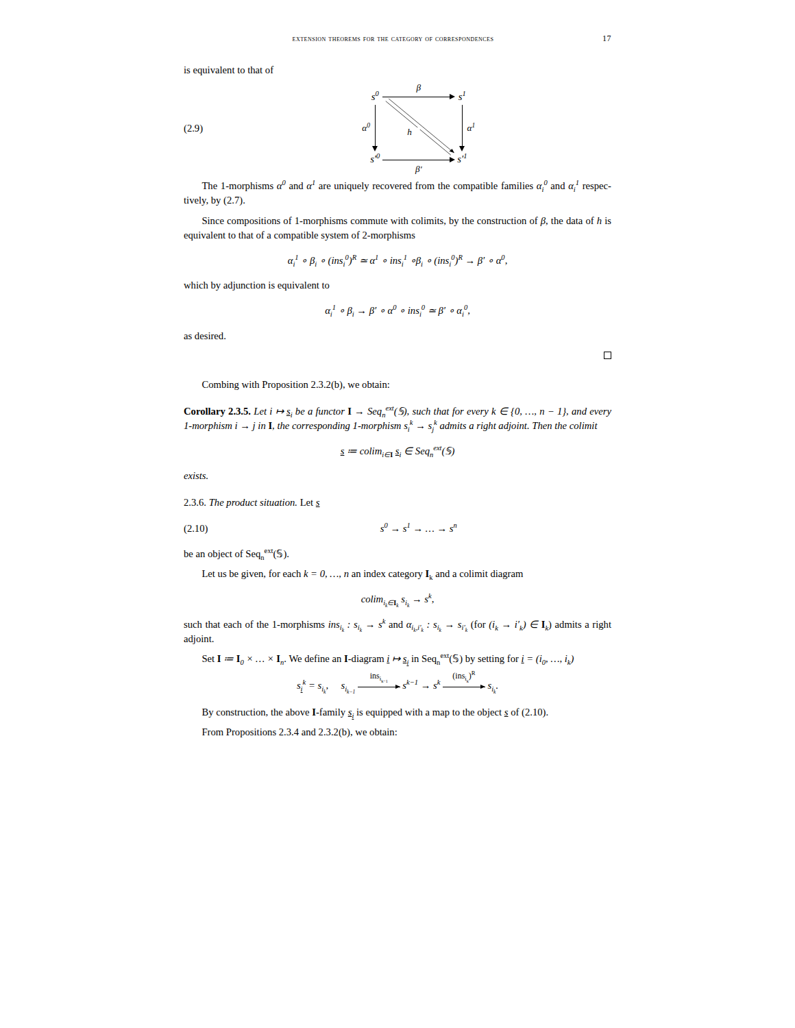extension theorems for the category of correspondences 17
is equivalent to that of
(2.9)
s0
β
s1
α0
h
α1
s′0
β′
s′1
The 1-morphisms α0 and α1 are uniquely recovered from the compatible families αi0 and αi1 respectively, by (2.7).
Since compositions of 1-morphisms commute with colimits, by the construction of β, the data of h is equivalent to that of a compatible system of 2-morphisms
αi1 ∘ βi ∘ (insi0)R ≃ α1 ∘ insi1 ∘βi ∘ (insi0)R → β′ ∘ α0,
which by adjunction is equivalent to
αi1 ∘ βi → β′ ∘ α0 ∘ insi0 ≃ β′ ∘ αi0,
as desired.
Combing with Proposition 2.3.2(b), we obtain:
Corollary 2.3.5. Let i ↦ si be a functor I → Seqnext(𝕊), such that for every k ∈ {0, …, n − 1}, and every 1-morphism i → j in I, the corresponding 1-morphism sik → sjk admits a right adjoint. Then the colimit
s ≔ colimi∈I si ∈ Seqnext(𝕊)
exists.
2.3.6. The product situation. Let s
(2.10)
s0 → s1 → … → sn
be an object of Seqnext(𝕊).
Let us be given, for each k = 0, …, n an index category Ik and a colimit diagram
colimik∈Ik sik → sk,
such that each of the 1-morphisms insik : sik → sk and αik,i′k : sik → si′k (for (ik → i′k) ∈ Ik) admits a right adjoint.
Set I ≔ I0 × … × In. We define an I-diagram i ↦ si in Seqnext(𝕊) by setting for i = (i0, …, ik)
sik = sik, sik−1 insik−1 sk−1 → sk (insik)R sik.
By construction, the above I-family si is equipped with a map to the object s of (2.10).
From Propositions 2.3.4 and 2.3.2(b), we obtain: